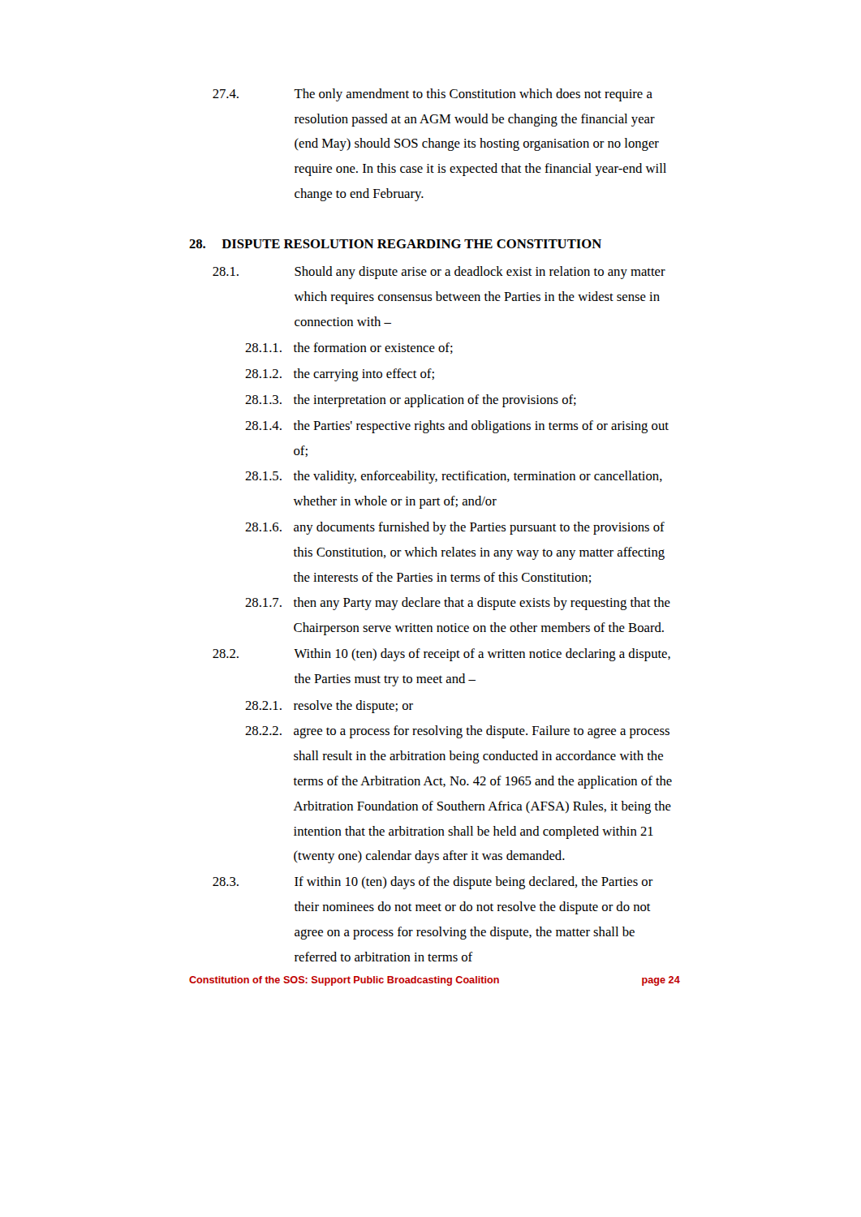27.4. The only amendment to this Constitution which does not require a resolution passed at an AGM would be changing the financial year (end May) should SOS change its hosting organisation or no longer require one. In this case it is expected that the financial year-end will change to end February.
28. DISPUTE RESOLUTION REGARDING THE CONSTITUTION
28.1. Should any dispute arise or a deadlock exist in relation to any matter which requires consensus between the Parties in the widest sense in connection with –
28.1.1. the formation or existence of;
28.1.2. the carrying into effect of;
28.1.3. the interpretation or application of the provisions of;
28.1.4. the Parties' respective rights and obligations in terms of or arising out of;
28.1.5. the validity, enforceability, rectification, termination or cancellation, whether in whole or in part of; and/or
28.1.6. any documents furnished by the Parties pursuant to the provisions of this Constitution, or which relates in any way to any matter affecting the interests of the Parties in terms of this Constitution;
28.1.7. then any Party may declare that a dispute exists by requesting that the Chairperson serve written notice on the other members of the Board.
28.2. Within 10 (ten) days of receipt of a written notice declaring a dispute, the Parties must try to meet and –
28.2.1. resolve the dispute; or
28.2.2. agree to a process for resolving the dispute. Failure to agree a process shall result in the arbitration being conducted in accordance with the terms of the Arbitration Act, No. 42 of 1965 and the application of the Arbitration Foundation of Southern Africa (AFSA) Rules, it being the intention that the arbitration shall be held and completed within 21 (twenty one) calendar days after it was demanded.
28.3. If within 10 (ten) days of the dispute being declared, the Parties or their nominees do not meet or do not resolve the dispute or do not agree on a process for resolving the dispute, the matter shall be referred to arbitration in terms of
Constitution of the SOS: Support Public Broadcasting Coalition page 24